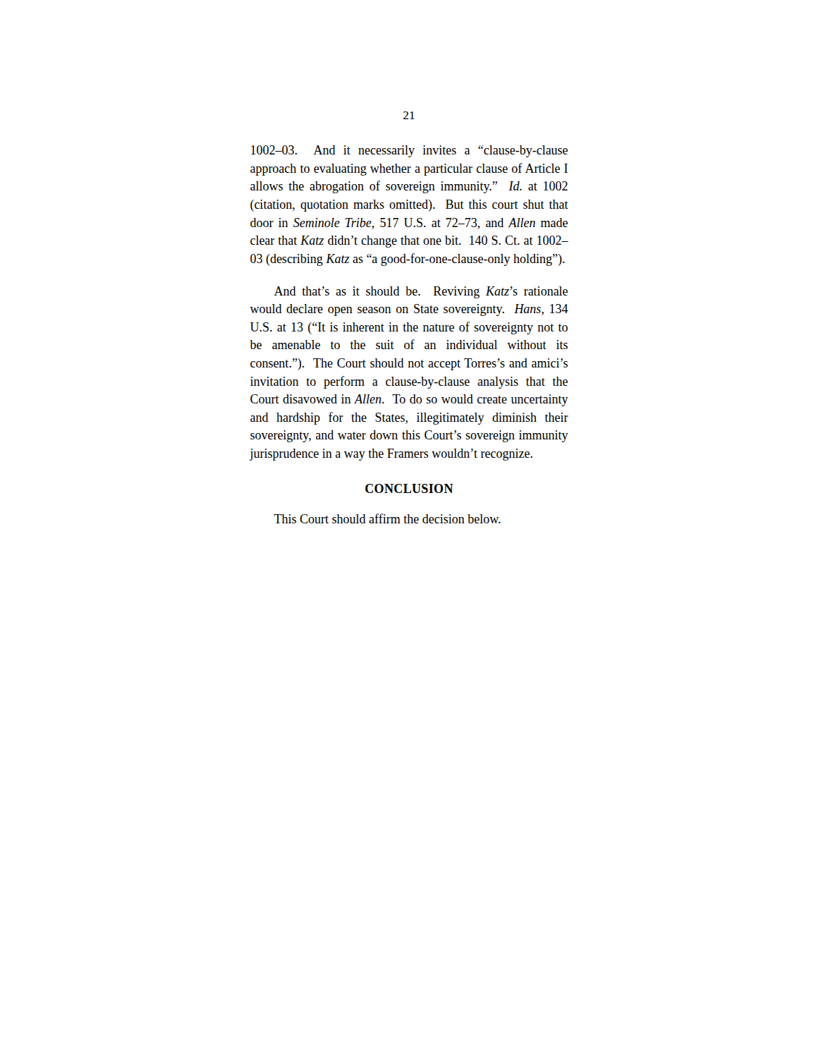21
1002–03. And it necessarily invites a “clause-by-clause approach to evaluating whether a particular clause of Article I allows the abrogation of sovereign immunity.” Id. at 1002 (citation, quotation marks omitted). But this court shut that door in Seminole Tribe, 517 U.S. at 72–73, and Allen made clear that Katz didn’t change that one bit. 140 S. Ct. at 1002–03 (describing Katz as “a good-for-one-clause-only holding”).
And that’s as it should be. Reviving Katz’s rationale would declare open season on State sovereignty. Hans, 134 U.S. at 13 (“It is inherent in the nature of sovereignty not to be amenable to the suit of an individual without its consent.”). The Court should not accept Torres’s and amici’s invitation to perform a clause-by-clause analysis that the Court disavowed in Allen. To do so would create uncertainty and hardship for the States, illegitimately diminish their sovereignty, and water down this Court’s sovereign immunity jurisprudence in a way the Framers wouldn’t recognize.
CONCLUSION
This Court should affirm the decision below.